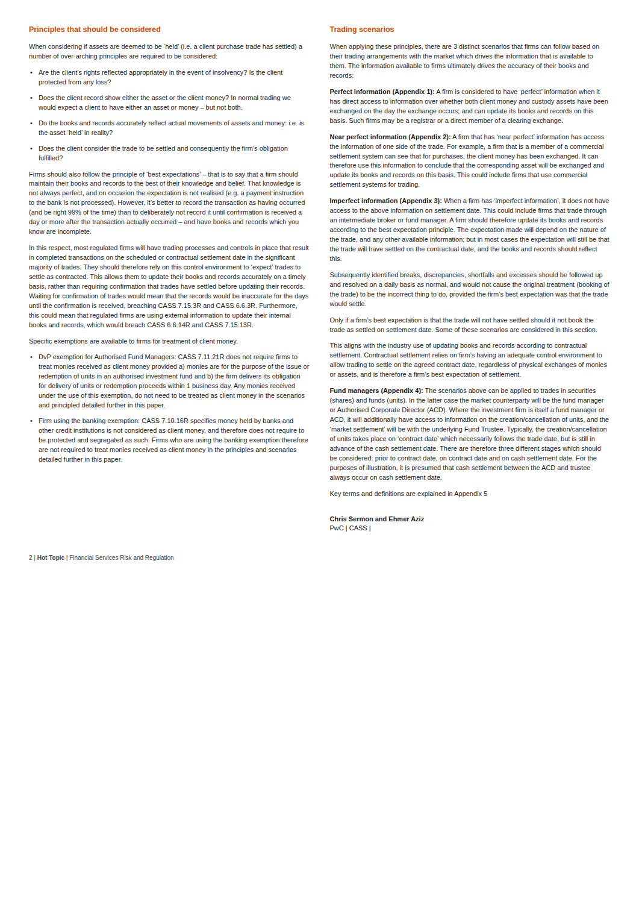Principles that should be considered
When considering if assets are deemed to be ‘held’ (i.e. a client purchase trade has settled) a number of over-arching principles are required to be considered:
Are the client’s rights reflected appropriately in the event of insolvency? Is the client protected from any loss?
Does the client record show either the asset or the client money? In normal trading we would expect a client to have either an asset or money – but not both.
Do the books and records accurately reflect actual movements of assets and money: i.e. is the asset ‘held’ in reality?
Does the client consider the trade to be settled and consequently the firm’s obligation fulfilled?
Firms should also follow the principle of ‘best expectations’ – that is to say that a firm should maintain their books and records to the best of their knowledge and belief. That knowledge is not always perfect, and on occasion the expectation is not realised (e.g. a payment instruction to the bank is not processed). However, it’s better to record the transaction as having occurred (and be right 99% of the time) than to deliberately not record it until confirmation is received a day or more after the transaction actually occurred – and have books and records which you know are incomplete.
In this respect, most regulated firms will have trading processes and controls in place that result in completed transactions on the scheduled or contractual settlement date in the significant majority of trades. They should therefore rely on this control environment to ‘expect’ trades to settle as contracted. This allows them to update their books and records accurately on a timely basis, rather than requiring confirmation that trades have settled before updating their records. Waiting for confirmation of trades would mean that the records would be inaccurate for the days until the confirmation is received, breaching CASS 7.15.3R and CASS 6.6.3R. Furthermore, this could mean that regulated firms are using external information to update their internal books and records, which would breach CASS 6.6.14R and CASS 7.15.13R.
Specific exemptions are available to firms for treatment of client money.
DvP exemption for Authorised Fund Managers: CASS 7.11.21R does not require firms to treat monies received as client money provided a) monies are for the purpose of the issue or redemption of units in an authorised investment fund and b) the firm delivers its obligation for delivery of units or redemption proceeds within 1 business day. Any monies received under the use of this exemption, do not need to be treated as client money in the scenarios and principled detailed further in this paper.
Firm using the banking exemption: CASS 7.10.16R specifies money held by banks and other credit institutions is not considered as client money, and therefore does not require to be protected and segregated as such. Firms who are using the banking exemption therefore are not required to treat monies received as client money in the principles and scenarios detailed further in this paper.
Trading scenarios
When applying these principles, there are 3 distinct scenarios that firms can follow based on their trading arrangements with the market which drives the information that is available to them. The information available to firms ultimately drives the accuracy of their books and records:
Perfect information (Appendix 1): A firm is considered to have ‘perfect’ information when it has direct access to information over whether both client money and custody assets have been exchanged on the day the exchange occurs; and can update its books and records on this basis. Such firms may be a registrar or a direct member of a clearing exchange.
Near perfect information (Appendix 2): A firm that has ‘near perfect’ information has access the information of one side of the trade. For example, a firm that is a member of a commercial settlement system can see that for purchases, the client money has been exchanged. It can therefore use this information to conclude that the corresponding asset will be exchanged and update its books and records on this basis. This could include firms that use commercial settlement systems for trading.
Imperfect information (Appendix 3): When a firm has ‘imperfect information’, it does not have access to the above information on settlement date. This could include firms that trade through an intermediate broker or fund manager. A firm should therefore update its books and records according to the best expectation principle. The expectation made will depend on the nature of the trade, and any other available information; but in most cases the expectation will still be that the trade will have settled on the contractual date, and the books and records should reflect this.
Subsequently identified breaks, discrepancies, shortfalls and excesses should be followed up and resolved on a daily basis as normal, and would not cause the original treatment (booking of the trade) to be the incorrect thing to do, provided the firm’s best expectation was that the trade would settle.
Only if a firm’s best expectation is that the trade will not have settled should it not book the trade as settled on settlement date. Some of these scenarios are considered in this section.
This aligns with the industry use of updating books and records according to contractual settlement. Contractual settlement relies on firm’s having an adequate control environment to allow trading to settle on the agreed contract date, regardless of physical exchanges of monies or assets, and is therefore a firm’s best expectation of settlement.
Fund managers (Appendix 4): The scenarios above can be applied to trades in securities (shares) and funds (units). In the latter case the market counterparty will be the fund manager or Authorised Corporate Director (ACD). Where the investment firm is itself a fund manager or ACD, it will additionally have access to information on the creation/cancellation of units, and the ‘market settlement’ will be with the underlying Fund Trustee. Typically, the creation/cancellation of units takes place on ‘contract date’ which necessarily follows the trade date, but is still in advance of the cash settlement date. There are therefore three different stages which should be considered: prior to contract date, on contract date and on cash settlement date. For the purposes of illustration, it is presumed that cash settlement between the ACD and trustee always occur on cash settlement date.
Key terms and definitions are explained in Appendix 5
Chris Sermon and Ehmer Aziz
PwC | CASS |
2 | Hot Topic | Financial Services Risk and Regulation